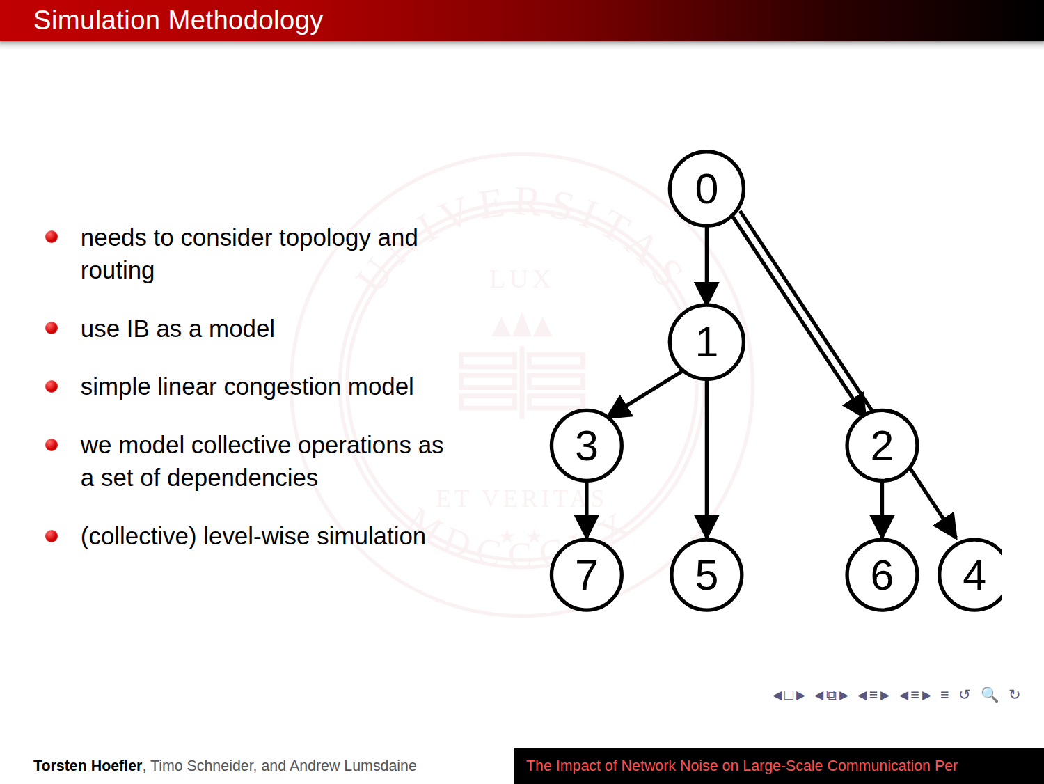Simulation Methodology
UNIVERSITAS MDCCCXX LUX ET VERITAS ★ ★
needs to consider topology and routing
use IB as a model
simple linear congestion model
we model collective operations as a set of dependencies
(collective) level-wise simulation
0 1 3 2 7 5 6 4
◀□▶ ◀⧉▶ ◀≡▶ ◀≡▶ ≡ ↺ 🔍 ↻
Torsten Hoefler, Timo Schneider, and Andrew Lumsdaine
The Impact of Network Noise on Large-Scale Communication Per